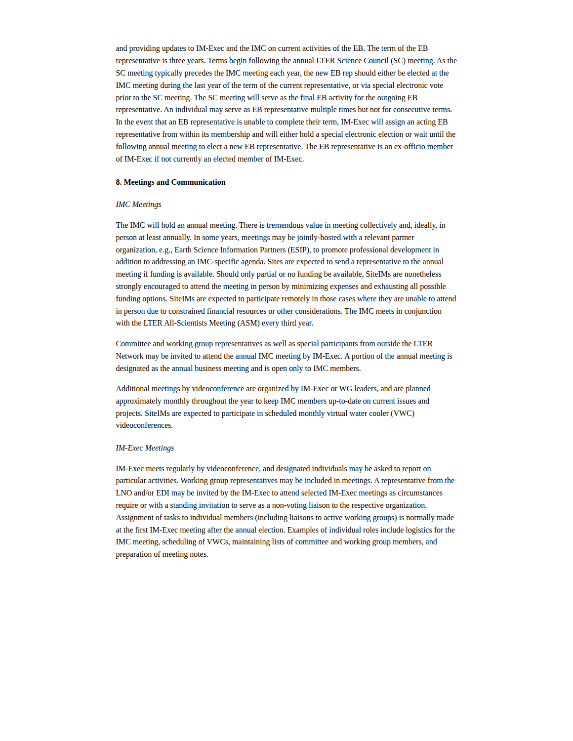and providing updates to IM-Exec and the IMC on current activities of the EB. The term of the EB representative is three years. Terms begin following the annual LTER Science Council (SC) meeting. As the SC meeting typically precedes the IMC meeting each year, the new EB rep should either be elected at the IMC meeting during the last year of the term of the current representative, or via special electronic vote prior to the SC meeting. The SC meeting will serve as the final EB activity for the outgoing EB representative. An individual may serve as EB representative multiple times but not for consecutive terms. In the event that an EB representative is unable to complete their term, IM-Exec will assign an acting EB representative from within its membership and will either hold a special electronic election or wait until the following annual meeting to elect a new EB representative. The EB representative is an ex-officio member of IM-Exec if not currently an elected member of IM-Exec.
8. Meetings and Communication
IMC Meetings
The IMC will hold an annual meeting. There is tremendous value in meeting collectively and, ideally, in person at least annually. In some years, meetings may be jointly-hosted with a relevant partner organization, e.g., Earth Science Information Partners (ESIP), to promote professional development in addition to addressing an IMC-specific agenda. Sites are expected to send a representative to the annual meeting if funding is available. Should only partial or no funding be available, SiteIMs are nonetheless strongly encouraged to attend the meeting in person by minimizing expenses and exhausting all possible funding options. SiteIMs are expected to participate remotely in those cases where they are unable to attend in person due to constrained financial resources or other considerations. The IMC meets in conjunction with the LTER All-Scientists Meeting (ASM) every third year.
Committee and working group representatives as well as special participants from outside the LTER Network may be invited to attend the annual IMC meeting by IM-Exec. A portion of the annual meeting is designated as the annual business meeting and is open only to IMC members.
Additional meetings by videoconference are organized by IM-Exec or WG leaders, and are planned approximately monthly throughout the year to keep IMC members up-to-date on current issues and projects. SiteIMs are expected to participate in scheduled monthly virtual water cooler (VWC) videoconferences.
IM-Exec Meetings
IM-Exec meets regularly by videoconference, and designated individuals may be asked to report on particular activities. Working group representatives may be included in meetings. A representative from the LNO and/or EDI may be invited by the IM-Exec to attend selected IM-Exec meetings as circumstances require or with a standing invitation to serve as a non-voting liaison to the respective organization. Assignment of tasks to individual members (including liaisons to active working groups) is normally made at the first IM-Exec meeting after the annual election. Examples of individual roles include logistics for the IMC meeting, scheduling of VWCs, maintaining lists of committee and working group members, and preparation of meeting notes.